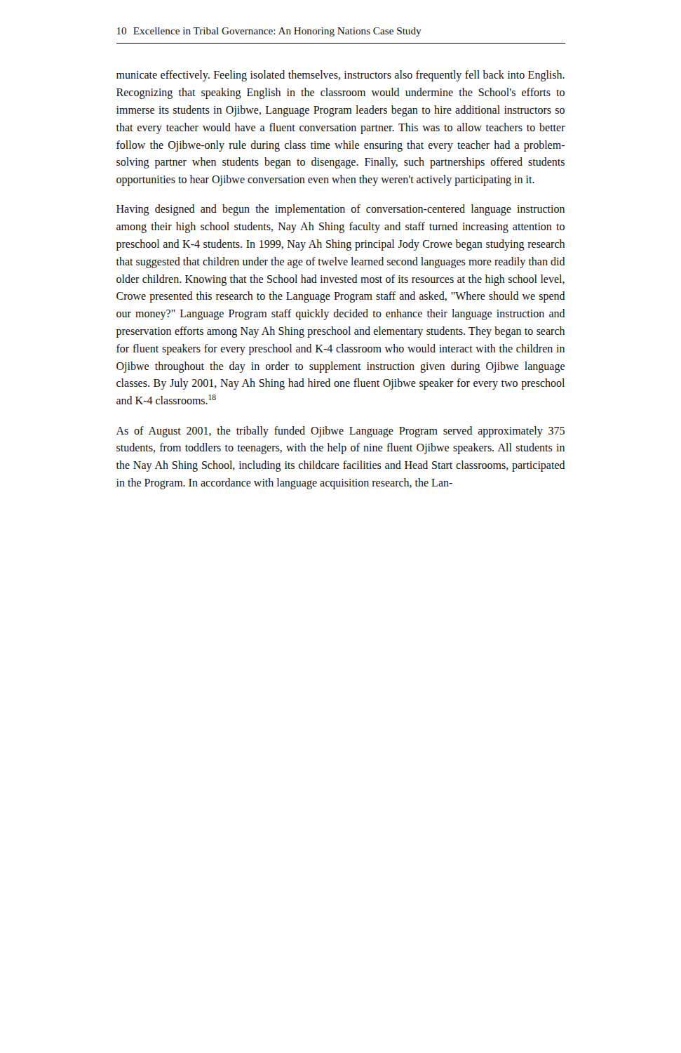10 Excellence in Tribal Governance: An Honoring Nations Case Study
municate effectively. Feeling isolated themselves, instructors also frequently fell back into English. Recognizing that speaking English in the classroom would undermine the School's efforts to immerse its students in Ojibwe, Language Program leaders began to hire additional instructors so that every teacher would have a fluent conversation partner. This was to allow teachers to better follow the Ojibwe-only rule during class time while ensuring that every teacher had a problem-solving partner when students began to disengage. Finally, such partnerships offered students opportunities to hear Ojibwe conversation even when they weren't actively participating in it.
Having designed and begun the implementation of conversation-centered language instruction among their high school students, Nay Ah Shing faculty and staff turned increasing attention to preschool and K-4 students. In 1999, Nay Ah Shing principal Jody Crowe began studying research that suggested that children under the age of twelve learned second languages more readily than did older children. Knowing that the School had invested most of its resources at the high school level, Crowe presented this research to the Language Program staff and asked, "Where should we spend our money?" Language Program staff quickly decided to enhance their language instruction and preservation efforts among Nay Ah Shing preschool and elementary students. They began to search for fluent speakers for every preschool and K-4 classroom who would interact with the children in Ojibwe throughout the day in order to supplement instruction given during Ojibwe language classes. By July 2001, Nay Ah Shing had hired one fluent Ojibwe speaker for every two preschool and K-4 classrooms.18
As of August 2001, the tribally funded Ojibwe Language Program served approximately 375 students, from toddlers to teenagers, with the help of nine fluent Ojibwe speakers. All students in the Nay Ah Shing School, including its childcare facilities and Head Start classrooms, participated in the Program. In accordance with language acquisition research, the Lan-